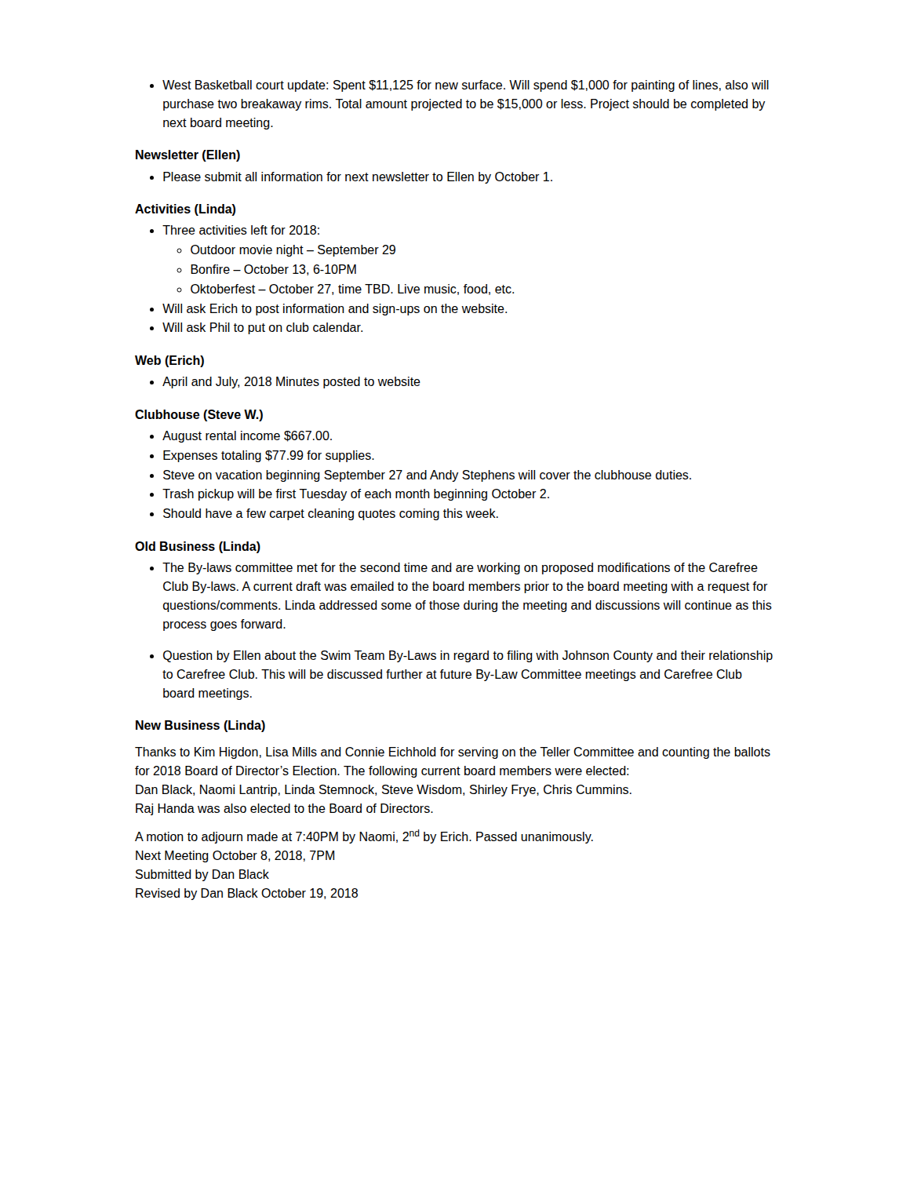West Basketball court update: Spent $11,125 for new surface. Will spend $1,000 for painting of lines, also will purchase two breakaway rims. Total amount projected to be $15,000 or less. Project should be completed by next board meeting.
Newsletter (Ellen)
Please submit all information for next newsletter to Ellen by October 1.
Activities (Linda)
Three activities left for 2018:
Outdoor movie night – September 29
Bonfire – October 13, 6-10PM
Oktoberfest – October 27, time TBD. Live music, food, etc.
Will ask Erich to post information and sign-ups on the website.
Will ask Phil to put on club calendar.
Web (Erich)
April and July, 2018 Minutes posted to website
Clubhouse (Steve W.)
August rental income $667.00.
Expenses totaling $77.99 for supplies.
Steve on vacation beginning September 27 and Andy Stephens will cover the clubhouse duties.
Trash pickup will be first Tuesday of each month beginning October 2.
Should have a few carpet cleaning quotes coming this week.
Old Business (Linda)
The By-laws committee met for the second time and are working on proposed modifications of the Carefree Club By-laws. A current draft was emailed to the board members prior to the board meeting with a request for questions/comments. Linda addressed some of those during the meeting and discussions will continue as this process goes forward.
Question by Ellen about the Swim Team By-Laws in regard to filing with Johnson County and their relationship to Carefree Club. This will be discussed further at future By-Law Committee meetings and Carefree Club board meetings.
New Business (Linda)
Thanks to Kim Higdon, Lisa Mills and Connie Eichhold for serving on the Teller Committee and counting the ballots for 2018 Board of Director’s Election. The following current board members were elected:
Dan Black, Naomi Lantrip, Linda Stemnock, Steve Wisdom, Shirley Frye, Chris Cummins.
Raj Handa was also elected to the Board of Directors.
A motion to adjourn made at 7:40PM by Naomi, 2nd by Erich. Passed unanimously.
Next Meeting October 8, 2018, 7PM
Submitted by Dan Black
Revised by Dan Black October 19, 2018